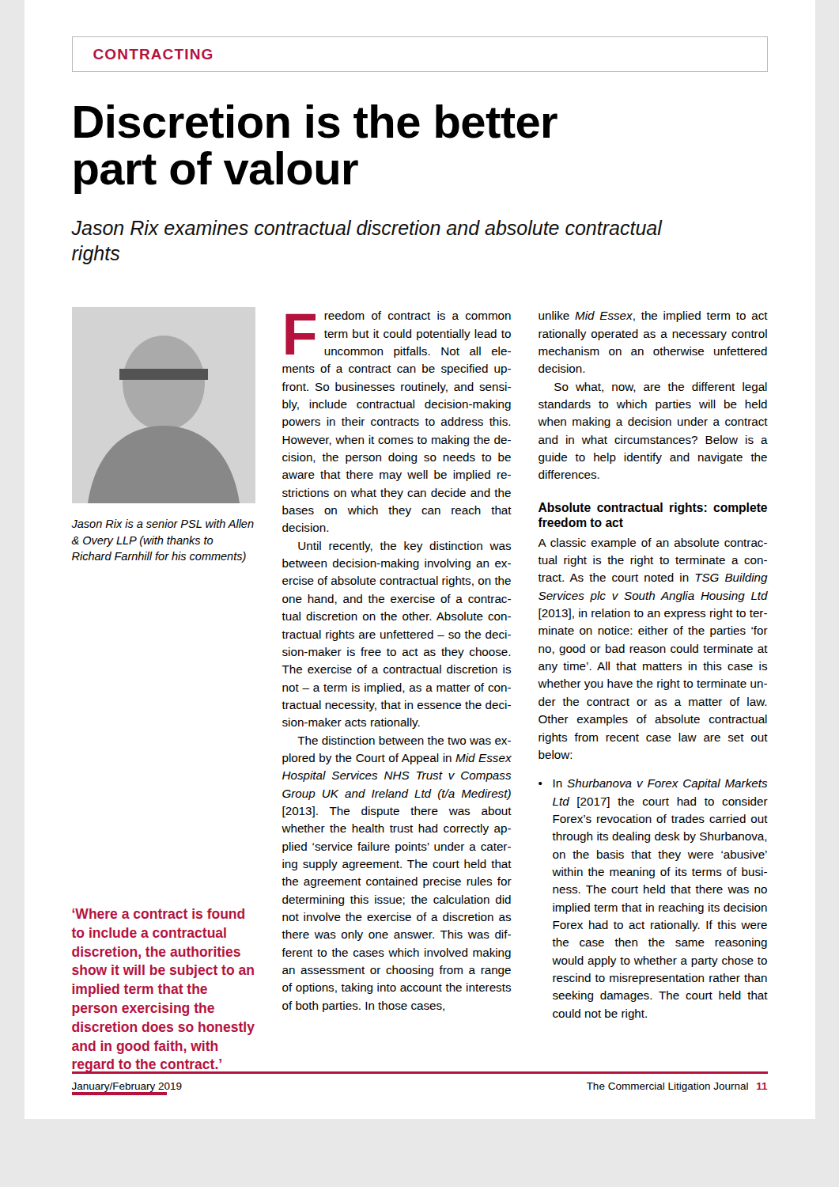Contracting
Discretion is the better
part of valour
Jason Rix examines contractual discretion and absolute contractual rights
Jason Rix is a senior PSL with Allen & Overy LLP (with thanks to Richard Farnhill for his comments)
‘Where a contract is found to include a contractual discretion, the authorities show it will be subject to an implied term that the person exercising the discretion does so honestly and in good faith, with regard to the contract.’
Freedom of contract is a common term but it could potentially lead to uncommon pitfalls. Not all elements of a contract can be specified upfront. So businesses routinely, and sensibly, include contractual decision-making powers in their contracts to address this. However, when it comes to making the decision, the person doing so needs to be aware that there may well be implied restrictions on what they can decide and the bases on which they can reach that decision.
Until recently, the key distinction was between decision-making involving an exercise of absolute contractual rights, on the one hand, and the exercise of a contractual discretion on the other. Absolute contractual rights are unfettered – so the decision-maker is free to act as they choose. The exercise of a contractual discretion is not – a term is implied, as a matter of contractual necessity, that in essence the decision-maker acts rationally.
The distinction between the two was explored by the Court of Appeal in Mid Essex Hospital Services NHS Trust v Compass Group UK and Ireland Ltd (t/a Medirest) [2013]. The dispute there was about whether the health trust had correctly applied ‘service failure points’ under a catering supply agreement. The court held that the agreement contained precise rules for determining this issue; the calculation did not involve the exercise of a discretion as there was only one answer. This was different to the cases which involved making an assessment or choosing from a range of options, taking into account the interests of both parties. In those cases,
unlike Mid Essex, the implied term to act rationally operated as a necessary control mechanism on an otherwise unfettered decision.
So what, now, are the different legal standards to which parties will be held when making a decision under a contract and in what circumstances? Below is a guide to help identify and navigate the differences.
Absolute contractual rights: complete freedom to act
A classic example of an absolute contractual right is the right to terminate a contract. As the court noted in TSG Building Services plc v South Anglia Housing Ltd [2013], in relation to an express right to terminate on notice: either of the parties ‘for no, good or bad reason could terminate at any time’. All that matters in this case is whether you have the right to terminate under the contract or as a matter of law. Other examples of absolute contractual rights from recent case law are set out below:
In Shurbanova v Forex Capital Markets Ltd [2017] the court had to consider Forex’s revocation of trades carried out through its dealing desk by Shurbanova, on the basis that they were ‘abusive’ within the meaning of its terms of business. The court held that there was no implied term that in reaching its decision Forex had to act rationally. If this were the case then the same reasoning would apply to whether a party chose to rescind to misrepresentation rather than seeking damages. The court held that could not be right.
January/February 2019
The Commercial Litigation Journal 11